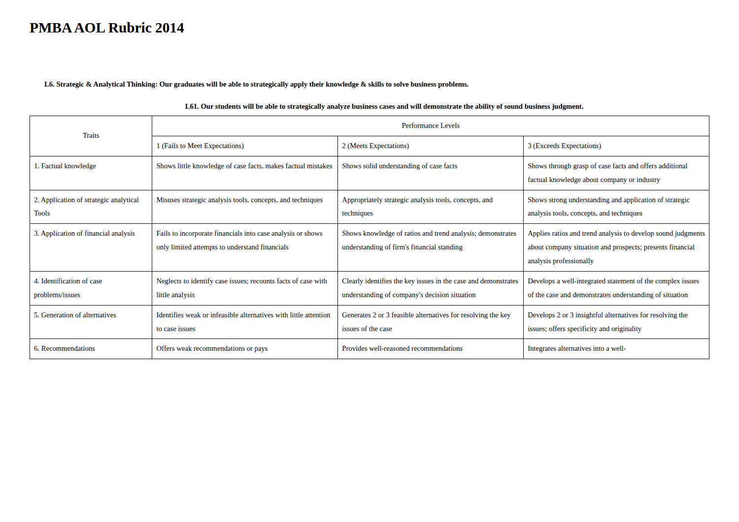PMBA AOL Rubric 2014
L6. Strategic & Analytical Thinking: Our graduates will be able to strategically apply their knowledge & skills to solve business problems.
L61. Our students will be able to strategically analyze business cases and will demonstrate the ability of sound business judgment.
| Traits | Performance Levels |
| --- | --- |
| 1 (Fails to Meet Expectations) | 2 (Meets Expectations) | 3 (Exceeds Expectations) |
| 1. Factual knowledge | Shows little knowledge of case facts, makes factual mistakes | Shows solid understanding of case facts | Shows through grasp of case facts and offers additional factual knowledge about company or industry |
| 2. Application of strategic analytical Tools | Misuses strategic analysis tools, concepts, and techniques | Appropriately strategic analysis tools, concepts, and techniques | Shows strong understanding and application of strategic analysis tools, concepts, and techniques |
| 3. Application of financial analysis | Fails to incorporate financials into case analysis or shows only limited attempts to understand financials | Shows knowledge of ratios and trend analysis; demonstrates understanding of firm's financial standing | Applies ratios and trend analysis to develop sound judgments about company situation and prospects; presents financial analysis professionally |
| 4. Identification of case problems/issues | Neglects to identify case issues; recounts facts of case with little analysis | Clearly identifies the key issues in the case and demonstrates understanding of company's decision situation | Develops a well-integrated statement of the complex issues of the case and demonstrates understanding of situation |
| 5. Generation of alternatives | Identifies weak or infeasible alternatives with little attention to case issues | Generates 2 or 3 feasible alternatives for resolving the key issues of the case | Develops 2 or 3 insightful alternatives for resolving the issues; offers specificity and originality |
| 6. Recommendations | Offers weak recommendations or pays | Provides well-reasoned recommendations | Integrates alternatives into a well- |